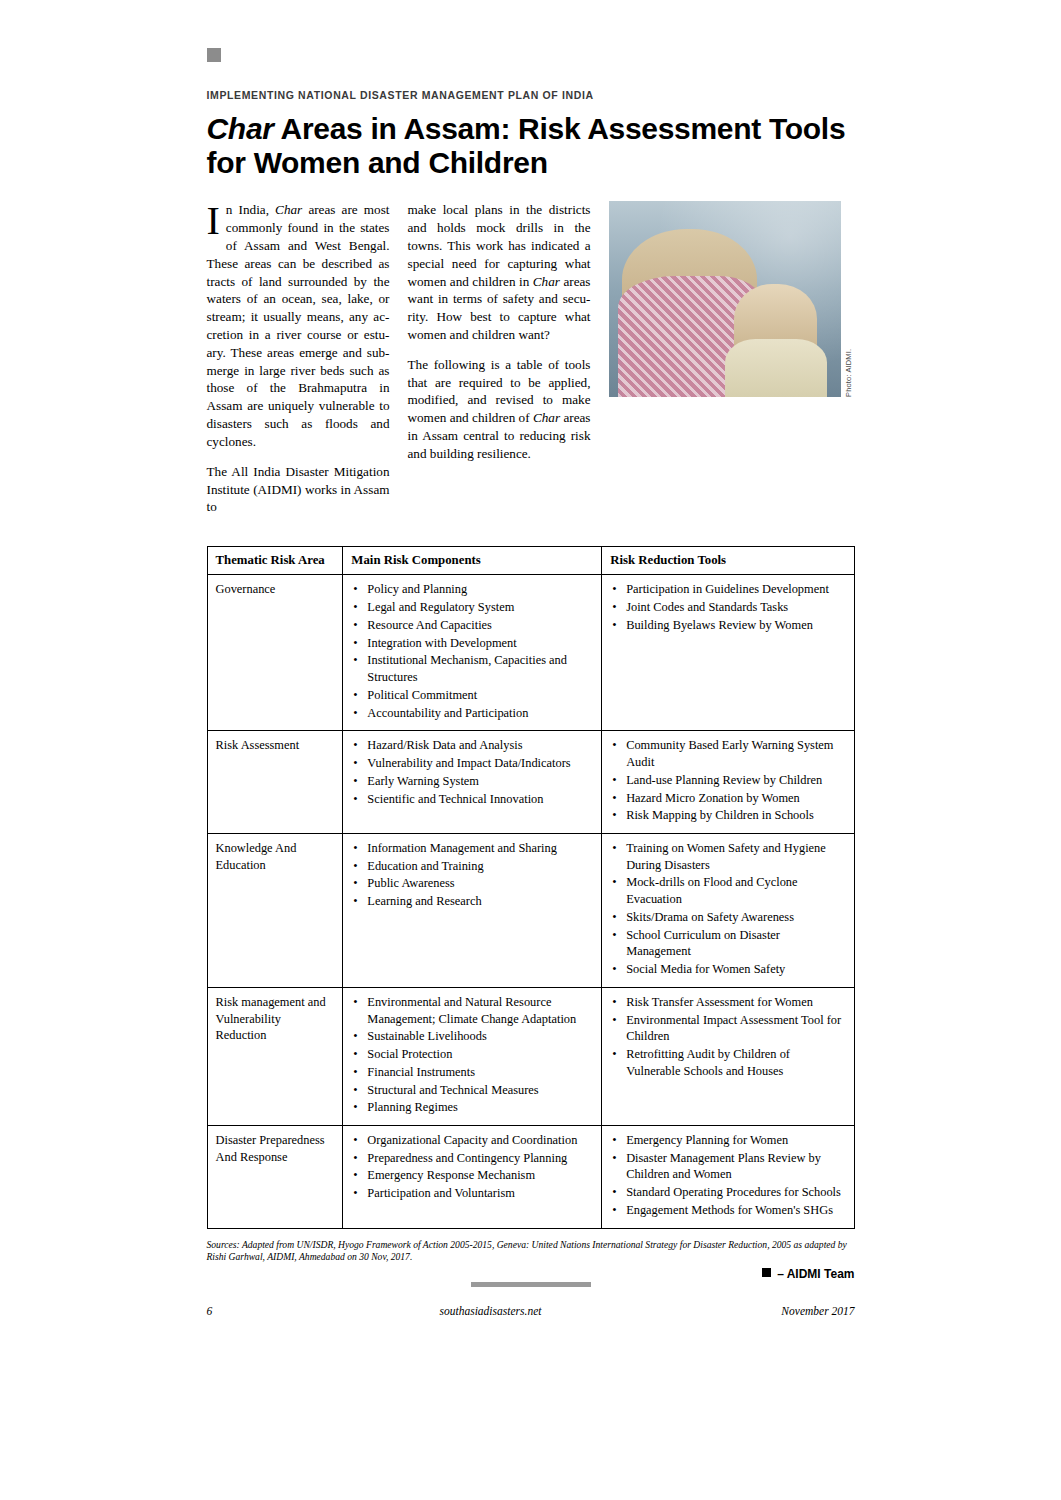Implementing National Disaster Management Plan of India
Char Areas in Assam: Risk Assessment Tools
for Women and Children
In India, Char areas are most commonly found in the states of Assam and West Bengal. These areas can be described as tracts of land surrounded by the waters of an ocean, sea, lake, or stream; it usually means, any accretion in a river course or estuary. These areas emerge and submerge in large river beds such as those of the Brahmaputra in Assam are uniquely vulnerable to disasters such as floods and cyclones.
The All India Disaster Mitigation Institute (AIDMI) works in Assam to
make local plans in the districts and holds mock drills in the towns. This work has indicated a special need for capturing what women and children in Char areas want in terms of safety and security. How best to capture what women and children want?
The following is a table of tools that are required to be applied, modified, and revised to make women and children of Char areas in Assam central to reducing risk and building resilience.
Photo: AIDMI.
| Thematic Risk Area | Main Risk Components | Risk Reduction Tools |
| --- | --- | --- |
| Governance | Policy and Planning Legal and Regulatory System Resource And Capacities Integration with Development Institutional Mechanism, Capacities and Structures Political Commitment Accountability and Participation | Participation in Guidelines Development Joint Codes and Standards Tasks Building Byelaws Review by Women |
| Risk Assessment | Hazard/Risk Data and Analysis Vulnerability and Impact Data/Indicators Early Warning System Scientific and Technical Innovation | Community Based Early Warning System Audit Land-use Planning Review by Children Hazard Micro Zonation by Women Risk Mapping by Children in Schools |
| Knowledge And Education | Information Management and Sharing Education and Training Public Awareness Learning and Research | Training on Women Safety and Hygiene During Disasters Mock-drills on Flood and Cyclone Evacuation Skits/Drama on Safety Awareness School Curriculum on Disaster Management Social Media for Women Safety |
| Risk management and Vulnerability Reduction | Environmental and Natural Resource Management; Climate Change Adaptation Sustainable Livelihoods Social Protection Financial Instruments Structural and Technical Measures Planning Regimes | Risk Transfer Assessment for Women Environmental Impact Assessment Tool for Children Retrofitting Audit by Children of Vulnerable Schools and Houses |
| Disaster Preparedness And Response | Organizational Capacity and Coordination Preparedness and Contingency Planning Emergency Response Mechanism Participation and Voluntarism | Emergency Planning for Women Disaster Management Plans Review by Children and Women Standard Operating Procedures for Schools Engagement Methods for Women's SHGs |
Sources: Adapted from UN/ISDR, Hyogo Framework of Action 2005-2015, Geneva: United Nations International Strategy for Disaster Reduction, 2005 as adapted by Rishi Garhwal, AIDMI, Ahmedabad on 30 Nov, 2017.
– AIDMI Team
6
southasiadisasters.net
November 2017